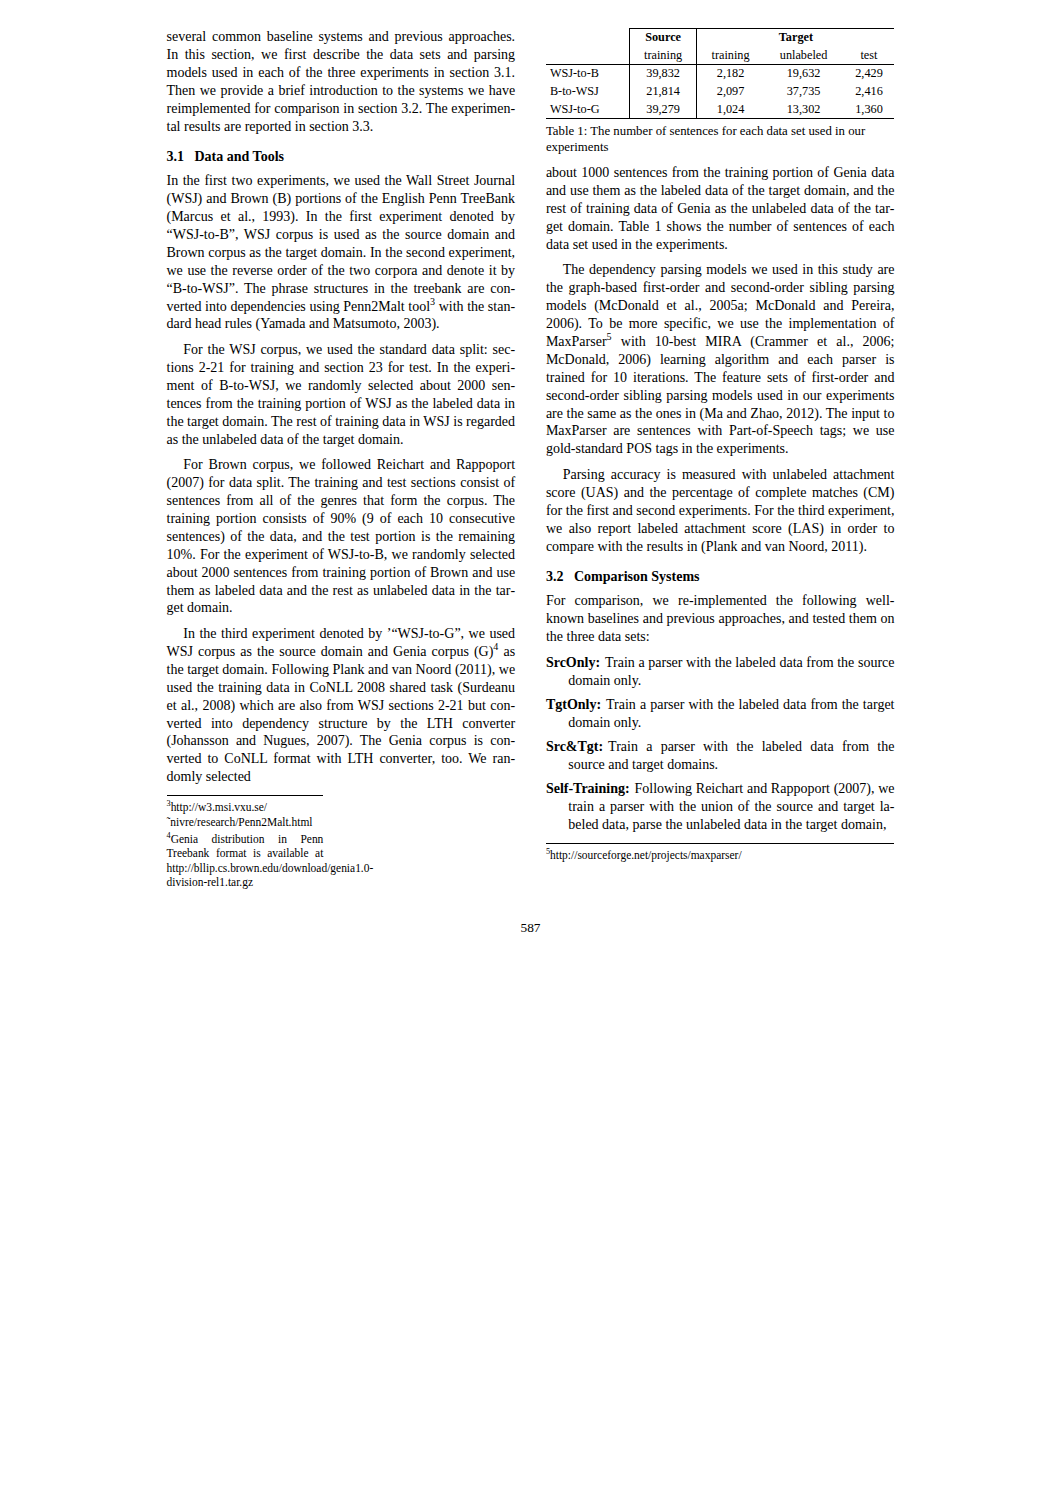several common baseline systems and previous approaches. In this section, we first describe the data sets and parsing models used in each of the three experiments in section 3.1. Then we provide a brief introduction to the systems we have reimplemented for comparison in section 3.2. The experimental results are reported in section 3.3.
3.1 Data and Tools
In the first two experiments, we used the Wall Street Journal (WSJ) and Brown (B) portions of the English Penn TreeBank (Marcus et al., 1993). In the first experiment denoted by “WSJ-to-B”, WSJ corpus is used as the source domain and Brown corpus as the target domain. In the second experiment, we use the reverse order of the two corpora and denote it by “B-to-WSJ”. The phrase structures in the treebank are converted into dependencies using Penn2Malt tool3 with the standard head rules (Yamada and Matsumoto, 2003).
For the WSJ corpus, we used the standard data split: sections 2-21 for training and section 23 for test. In the experiment of B-to-WSJ, we randomly selected about 2000 sentences from the training portion of WSJ as the labeled data in the target domain. The rest of training data in WSJ is regarded as the unlabeled data of the target domain.
For Brown corpus, we followed Reichart and Rappoport (2007) for data split. The training and test sections consist of sentences from all of the genres that form the corpus. The training portion consists of 90% (9 of each 10 consecutive sentences) of the data, and the test portion is the remaining 10%. For the experiment of WSJ-to-B, we randomly selected about 2000 sentences from training portion of Brown and use them as labeled data and the rest as unlabeled data in the target domain.
In the third experiment denoted by ’“WSJ-to-G”, we used WSJ corpus as the source domain and Genia corpus (G)4 as the target domain. Following Plank and van Noord (2011), we used the training data in CoNLL 2008 shared task (Surdeanu et al., 2008) which are also from WSJ sections 2-21 but converted into dependency structure by the LTH converter (Johansson and Nugues, 2007). The Genia corpus is converted to CoNLL format with LTH converter, too. We randomly selected
3http://w3.msi.vxu.se/˜nivre/research/Penn2Malt.html
4Genia distribution in Penn Treebank format is available at http://bllip.cs.brown.edu/download/genia1.0-division-rel1.tar.gz
| | Source | Target |
| | training | training | unlabeled | test |
| WSJ-to-B | 39,832 | 2,182 | 19,632 | 2,429 |
| B-to-WSJ | 21,814 | 2,097 | 37,735 | 2,416 |
| WSJ-to-G | 39,279 | 1,024 | 13,302 | 1,360 |
Table 1: The number of sentences for each data set used in our experiments
about 1000 sentences from the training portion of Genia data and use them as the labeled data of the target domain, and the rest of training data of Genia as the unlabeled data of the target domain. Table 1 shows the number of sentences of each data set used in the experiments.
The dependency parsing models we used in this study are the graph-based first-order and second-order sibling parsing models (McDonald et al., 2005a; McDonald and Pereira, 2006). To be more specific, we use the implementation of MaxParser5 with 10-best MIRA (Crammer et al., 2006; McDonald, 2006) learning algorithm and each parser is trained for 10 iterations. The feature sets of first-order and second-order sibling parsing models used in our experiments are the same as the ones in (Ma and Zhao, 2012). The input to MaxParser are sentences with Part-of-Speech tags; we use gold-standard POS tags in the experiments.
Parsing accuracy is measured with unlabeled attachment score (UAS) and the percentage of complete matches (CM) for the first and second experiments. For the third experiment, we also report labeled attachment score (LAS) in order to compare with the results in (Plank and van Noord, 2011).
3.2 Comparison Systems
For comparison, we re-implemented the following well-known baselines and previous approaches, and tested them on the three data sets:
SrcOnly:
Train a parser with the labeled data from the source domain only.
TgtOnly:
Train a parser with the labeled data from the target domain only.
Src&Tgt:
Train a parser with the labeled data from the source and target domains.
Self-Training:
Following Reichart and Rappoport (2007), we train a parser with the union of the source and target labeled data, parse the unlabeled data in the target domain,
5http://sourceforge.net/projects/maxparser/
587